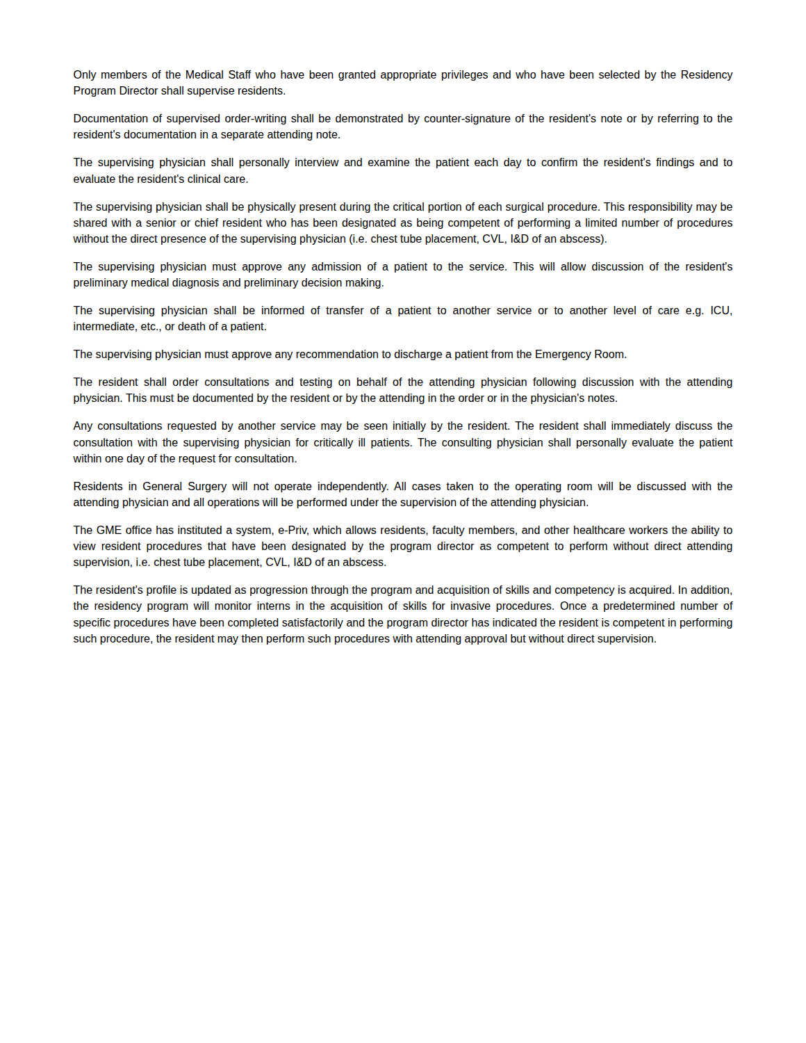Only members of the Medical Staff who have been granted appropriate privileges and who have been selected by the Residency Program Director shall supervise residents.
Documentation of supervised order-writing shall be demonstrated by counter-signature of the resident's note or by referring to the resident's documentation in a separate attending note.
The supervising physician shall personally interview and examine the patient each day to confirm the resident's findings and to evaluate the resident's clinical care.
The supervising physician shall be physically present during the critical portion of each surgical procedure. This responsibility may be shared with a senior or chief resident who has been designated as being competent of performing a limited number of procedures without the direct presence of the supervising physician (i.e. chest tube placement, CVL, I&D of an abscess).
The supervising physician must approve any admission of a patient to the service. This will allow discussion of the resident's preliminary medical diagnosis and preliminary decision making.
The supervising physician shall be informed of transfer of a patient to another service or to another level of care e.g. ICU, intermediate, etc., or death of a patient.
The supervising physician must approve any recommendation to discharge a patient from the Emergency Room.
The resident shall order consultations and testing on behalf of the attending physician following discussion with the attending physician. This must be documented by the resident or by the attending in the order or in the physician's notes.
Any consultations requested by another service may be seen initially by the resident. The resident shall immediately discuss the consultation with the supervising physician for critically ill patients. The consulting physician shall personally evaluate the patient within one day of the request for consultation.
Residents in General Surgery will not operate independently. All cases taken to the operating room will be discussed with the attending physician and all operations will be performed under the supervision of the attending physician.
The GME office has instituted a system, e-Priv, which allows residents, faculty members, and other healthcare workers the ability to view resident procedures that have been designated by the program director as competent to perform without direct attending supervision, i.e. chest tube placement, CVL, I&D of an abscess.
The resident's profile is updated as progression through the program and acquisition of skills and competency is acquired. In addition, the residency program will monitor interns in the acquisition of skills for invasive procedures. Once a predetermined number of specific procedures have been completed satisfactorily and the program director has indicated the resident is competent in performing such procedure, the resident may then perform such procedures with attending approval but without direct supervision.